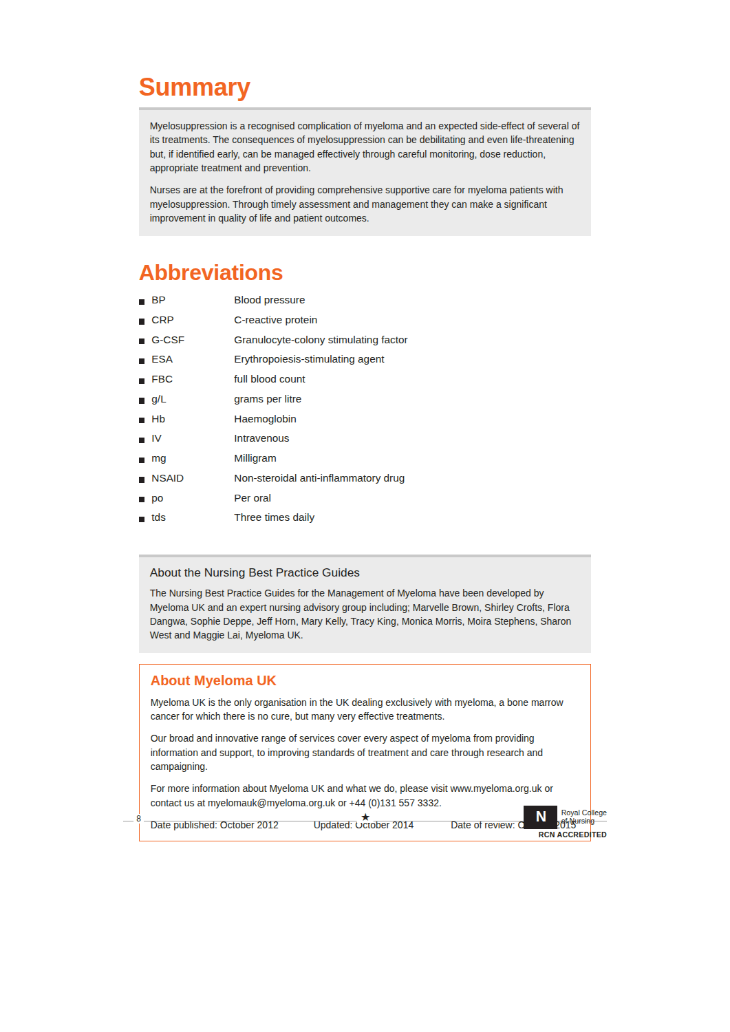Summary
Myelosuppression is a recognised complication of myeloma and an expected side-effect of several of its treatments. The consequences of myelosuppression can be debilitating and even life-threatening but, if identified early, can be managed effectively through careful monitoring, dose reduction, appropriate treatment and prevention.
Nurses are at the forefront of providing comprehensive supportive care for myeloma patients with myelosuppression. Through timely assessment and management they can make a significant improvement in quality of life and patient outcomes.
Abbreviations
BP Blood pressure
CRP C-reactive protein
G-CSF Granulocyte-colony stimulating factor
ESA Erythropoiesis-stimulating agent
FBC full blood count
g/L grams per litre
Hb Haemoglobin
IV Intravenous
mg Milligram
NSAID Non-steroidal anti-inflammatory drug
po Per oral
tds Three times daily
About the Nursing Best Practice Guides
The Nursing Best Practice Guides for the Management of Myeloma have been developed by Myeloma UK and an expert nursing advisory group including; Marvelle Brown, Shirley Crofts, Flora Dangwa, Sophie Deppe, Jeff Horn, Mary Kelly, Tracy King, Monica Morris, Moira Stephens, Sharon West and Maggie Lai, Myeloma UK.
About Myeloma UK
Myeloma UK is the only organisation in the UK dealing exclusively with myeloma, a bone marrow cancer for which there is no cure, but many very effective treatments.
Our broad and innovative range of services cover every aspect of myeloma from providing information and support, to improving standards of treatment and care through research and campaigning.
For more information about Myeloma UK and what we do, please visit www.myeloma.org.uk or contact us at myelomauk@myeloma.org.uk or +44 (0)131 557 3332.
Date published: October 2012 Updated: October 2014 Date of review: October 2015
8
★
N
Royal College
of Nursing
RCN ACCREDITED